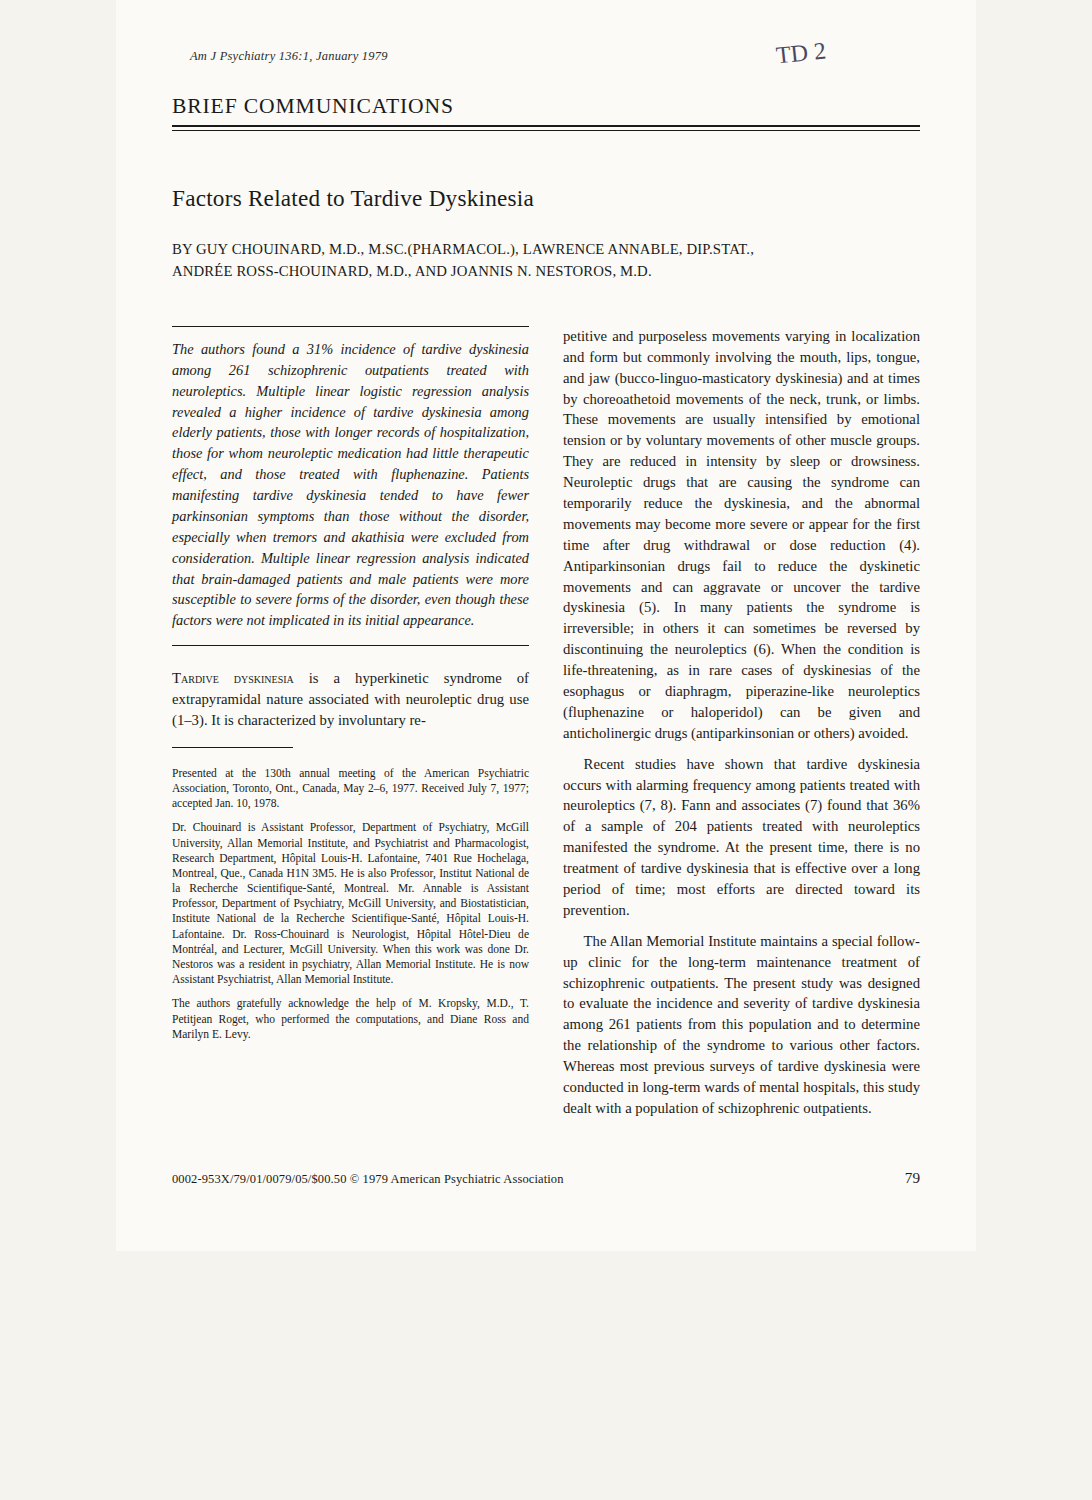TD 2
Am J Psychiatry 136:1, January 1979
BRIEF COMMUNICATIONS
Factors Related to Tardive Dyskinesia
BY GUY CHOUINARD, M.D., M.SC.(PHARMACOL.), LAWRENCE ANNABLE, DIP.STAT.,
ANDRÉE ROSS-CHOUINARD, M.D., AND JOANNIS N. NESTOROS, M.D.
The authors found a 31% incidence of tardive dyskinesia among 261 schizophrenic outpatients treated with neuroleptics. Multiple linear logistic regression analysis revealed a higher incidence of tardive dyskinesia among elderly patients, those with longer records of hospitalization, those for whom neuroleptic medication had little therapeutic effect, and those treated with fluphenazine. Patients manifesting tardive dyskinesia tended to have fewer parkinsonian symptoms than those without the disorder, especially when tremors and akathisia were excluded from consideration. Multiple linear regression analysis indicated that brain-damaged patients and male patients were more susceptible to severe forms of the disorder, even though these factors were not implicated in its initial appearance.
Tardive dyskinesia is a hyperkinetic syndrome of extrapyramidal nature associated with neuroleptic drug use (1–3). It is characterized by involuntary re-
Presented at the 130th annual meeting of the American Psychiatric Association, Toronto, Ont., Canada, May 2–6, 1977. Received July 7, 1977; accepted Jan. 10, 1978.
Dr. Chouinard is Assistant Professor, Department of Psychiatry, McGill University, Allan Memorial Institute, and Psychiatrist and Pharmacologist, Research Department, Hôpital Louis-H. Lafontaine, 7401 Rue Hochelaga, Montreal, Que., Canada H1N 3M5. He is also Professor, Institut National de la Recherche Scientifique-Santé, Montreal. Mr. Annable is Assistant Professor, Department of Psychiatry, McGill University, and Biostatistician, Institute National de la Recherche Scientifique-Santé, Hôpital Louis-H. Lafontaine. Dr. Ross-Chouinard is Neurologist, Hôpital Hôtel-Dieu de Montréal, and Lecturer, McGill University. When this work was done Dr. Nestoros was a resident in psychiatry, Allan Memorial Institute. He is now Assistant Psychiatrist, Allan Memorial Institute.
The authors gratefully acknowledge the help of M. Kropsky, M.D., T. Petitjean Roget, who performed the computations, and Diane Ross and Marilyn E. Levy.
petitive and purposeless movements varying in localization and form but commonly involving the mouth, lips, tongue, and jaw (bucco-linguo-masticatory dyskinesia) and at times by choreoathetoid movements of the neck, trunk, or limbs. These movements are usually intensified by emotional tension or by voluntary movements of other muscle groups. They are reduced in intensity by sleep or drowsiness. Neuroleptic drugs that are causing the syndrome can temporarily reduce the dyskinesia, and the abnormal movements may become more severe or appear for the first time after drug withdrawal or dose reduction (4). Antiparkinsonian drugs fail to reduce the dyskinetic movements and can aggravate or uncover the tardive dyskinesia (5). In many patients the syndrome is irreversible; in others it can sometimes be reversed by discontinuing the neuroleptics (6). When the condition is life-threatening, as in rare cases of dyskinesias of the esophagus or diaphragm, piperazine-like neuroleptics (fluphenazine or haloperidol) can be given and anticholinergic drugs (antiparkinsonian or others) avoided.
Recent studies have shown that tardive dyskinesia occurs with alarming frequency among patients treated with neuroleptics (7, 8). Fann and associates (7) found that 36% of a sample of 204 patients treated with neuroleptics manifested the syndrome. At the present time, there is no treatment of tardive dyskinesia that is effective over a long period of time; most efforts are directed toward its prevention.
The Allan Memorial Institute maintains a special follow-up clinic for the long-term maintenance treatment of schizophrenic outpatients. The present study was designed to evaluate the incidence and severity of tardive dyskinesia among 261 patients from this population and to determine the relationship of the syndrome to various other factors. Whereas most previous surveys of tardive dyskinesia were conducted in long-term wards of mental hospitals, this study dealt with a population of schizophrenic outpatients.
0002-953X/79/01/0079/05/$00.50 © 1979 American Psychiatric Association 79